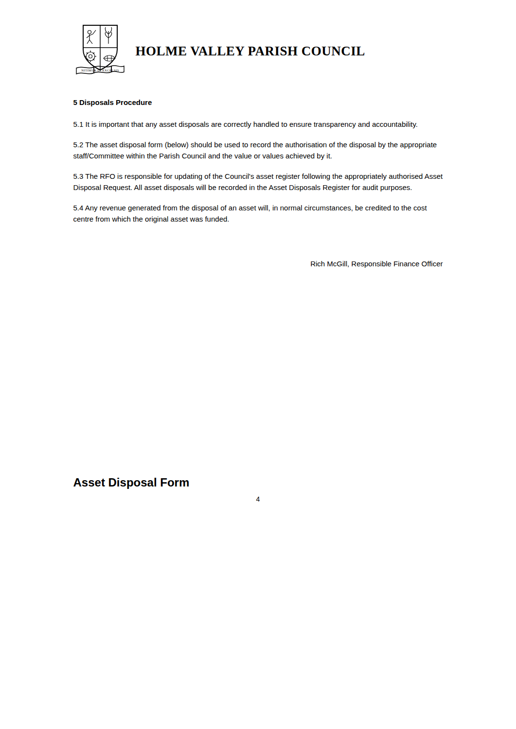NITIMUR IN EXCELSIS
HOLME VALLEY PARISH COUNCIL
5 Disposals Procedure
5.1 It is important that any asset disposals are correctly handled to ensure transparency and accountability.
5.2 The asset disposal form (below) should be used to record the authorisation of the disposal by the appropriate staff/Committee within the Parish Council and the value or values achieved by it.
5.3 The RFO is responsible for updating of the Council's asset register following the appropriately authorised Asset Disposal Request. All asset disposals will be recorded in the Asset Disposals Register for audit purposes.
5.4 Any revenue generated from the disposal of an asset will, in normal circumstances, be credited to the cost centre from which the original asset was funded.
Rich McGill, Responsible Finance Officer
Asset Disposal Form
4